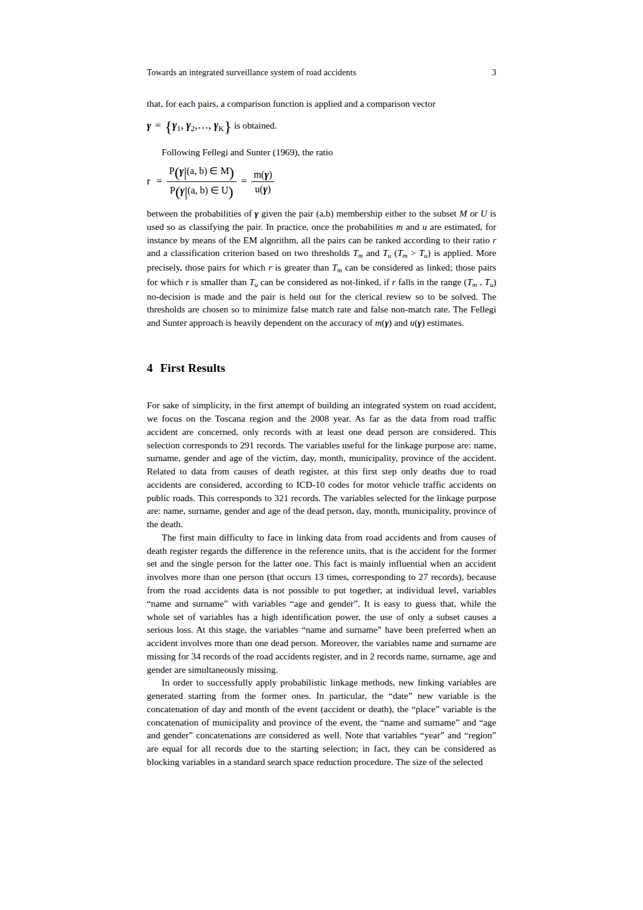Towards an integrated surveillance system of road accidents 3
that, for each pairs, a comparison function is applied and a comparison vector
γ = {γ 1, γ 2,…, γK} is obtained.
Following Fellegi and Sunter (1969), the ratio
r = P(γ|(a, b) ∈ M) P(γ|(a, b) ∈ U) = m(γ) u(γ)
between the probabilities of γ given the pair (a,b) membership either to the subset M or U is used so as classifying the pair. In practice, once the probabilities m and u are estimated, for instance by means of the EM algorithm, all the pairs can be ranked according to their ratio r and a classification criterion based on two thresholds Tm and Tu (Tm > Tu) is applied. More precisely, those pairs for which r is greater than Tm can be considered as linked; those pairs for which r is smaller than Tu can be considered as not-linked, if r falls in the range (Tm , Tu) no-decision is made and the pair is held out for the clerical review so to be solved. The thresholds are chosen so to minimize false match rate and false non-match rate. The Fellegi and Sunter approach is heavily dependent on the accuracy of m(γ) and u(γ) estimates.
4 First Results
For sake of simplicity, in the first attempt of building an integrated system on road accident, we focus on the Toscana region and the 2008 year. As far as the data from road traffic accident are concerned, only records with at least one dead person are considered. This selection corresponds to 291 records. The variables useful for the linkage purpose are: name, surname, gender and age of the victim, day, month, municipality, province of the accident. Related to data from causes of death register, at this first step only deaths due to road accidents are considered, according to ICD-10 codes for motor vehicle traffic accidents on public roads. This corresponds to 321 records. The variables selected for the linkage purpose are: name, surname, gender and age of the dead person, day, month, municipality, province of the death.
The first main difficulty to face in linking data from road accidents and from causes of death register regards the difference in the reference units, that is the accident for the former set and the single person for the latter one. This fact is mainly influential when an accident involves more than one person (that occurs 13 times, corresponding to 27 records), because from the road accidents data is not possible to put together, at individual level, variables “name and surname” with variables “age and gender”. It is easy to guess that, while the whole set of variables has a high identification power, the use of only a subset causes a serious loss. At this stage, the variables “name and surname” have been preferred when an accident involves more than one dead person. Moreover, the variables name and surname are missing for 34 records of the road accidents register, and in 2 records name, surname, age and gender are simultaneously missing.
In order to successfully apply probabilistic linkage methods, new linking variables are generated starting from the former ones. In particular, the “date” new variable is the concatenation of day and month of the event (accident or death), the “place” variable is the concatenation of municipality and province of the event, the “name and surname” and “age and gender” concatenations are considered as well. Note that variables “year” and “region” are equal for all records due to the starting selection; in fact, they can be considered as blocking variables in a standard search space reduction procedure. The size of the selected